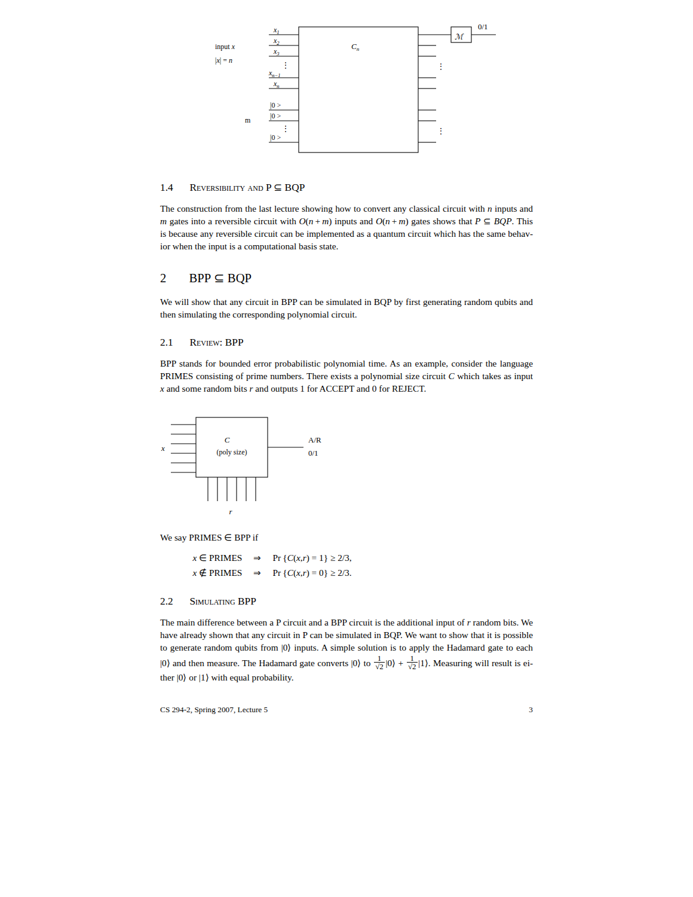x1 x2 x3 xn−1 xn ⋮ |0 > |0 > |0 > ⋮ input x |x| = n m Cn ℳ 0/1 ⋮ ⋮
1.4 Reversibility and P ⊆ BQP
The construction from the last lecture showing how to convert any classical circuit with n inputs and m gates into a reversible circuit with O(n + m) inputs and O(n + m) gates shows that P ⊆ BQP. This is because any reversible circuit can be implemented as a quantum circuit which has the same behavior when the input is a computational basis state.
2 BPP ⊆ BQP
We will show that any circuit in BPP can be simulated in BQP by first generating random qubits and then simulating the corresponding polynomial circuit.
2.1 Review: BPP
BPP stands for bounded error probabilistic polynomial time. As an example, consider the language PRIMES consisting of prime numbers. There exists a polynomial size circuit C which takes as input x and some random bits r and outputs 1 for ACCEPT and 0 for REJECT.
x C (poly size) A/R 0/1 r
We say PRIMES ∈ BPP if
| x ∈ PRIMES | ⇒ | Pr { C ( x , r ) = 1} ≥ 2/3, |
| x ∉ PRIMES | ⇒ | Pr { C ( x , r ) = 0} ≥ 2/3. |
2.2 Simulating BPP
The main difference between a P circuit and a BPP circuit is the additional input of r random bits. We have already shown that any circuit in P can be simulated in BQP. We want to show that it is possible to generate random qubits from |0⟩ inputs. A simple solution is to apply the Hadamard gate to each |0⟩ and then measure. The Hadamard gate converts |0⟩ to 1√2|0⟩ + 1√2|1⟩. Measuring will result is either |0⟩ or |1⟩ with equal probability.
CS 294-2, Spring 2007, Lecture 5
3